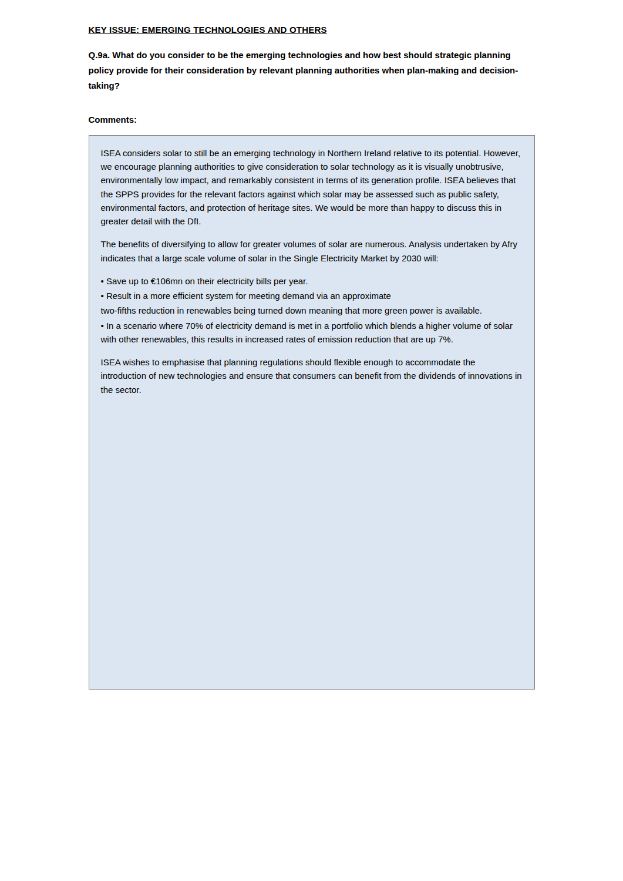KEY ISSUE: EMERGING TECHNOLOGIES AND OTHERS
Q.9a. What do you consider to be the emerging technologies and how best should strategic planning policy provide for their consideration by relevant planning authorities when plan-making and decision-taking?
Comments:
ISEA considers solar to still be an emerging technology in Northern Ireland relative to its potential. However, we encourage planning authorities to give consideration to solar technology as it is visually unobtrusive, environmentally low impact, and remarkably consistent in terms of its generation profile. ISEA believes that the SPPS provides for the relevant factors against which solar may be assessed such as public safety, environmental factors, and protection of heritage sites. We would be more than happy to discuss this in greater detail with the DfI.
The benefits of diversifying to allow for greater volumes of solar are numerous. Analysis undertaken by Afry indicates that a large scale volume of solar in the Single Electricity Market by 2030 will:
• Save up to €106mn on their electricity bills per year.
• Result in a more efficient system for meeting demand via an approximate
two-fifths reduction in renewables being turned down meaning that more green power is available.
• In a scenario where 70% of electricity demand is met in a portfolio which blends a higher volume of solar with other renewables, this results in increased rates of emission reduction that are up 7%.
ISEA wishes to emphasise that planning regulations should flexible enough to accommodate the introduction of new technologies and ensure that consumers can benefit from the dividends of innovations in the sector.